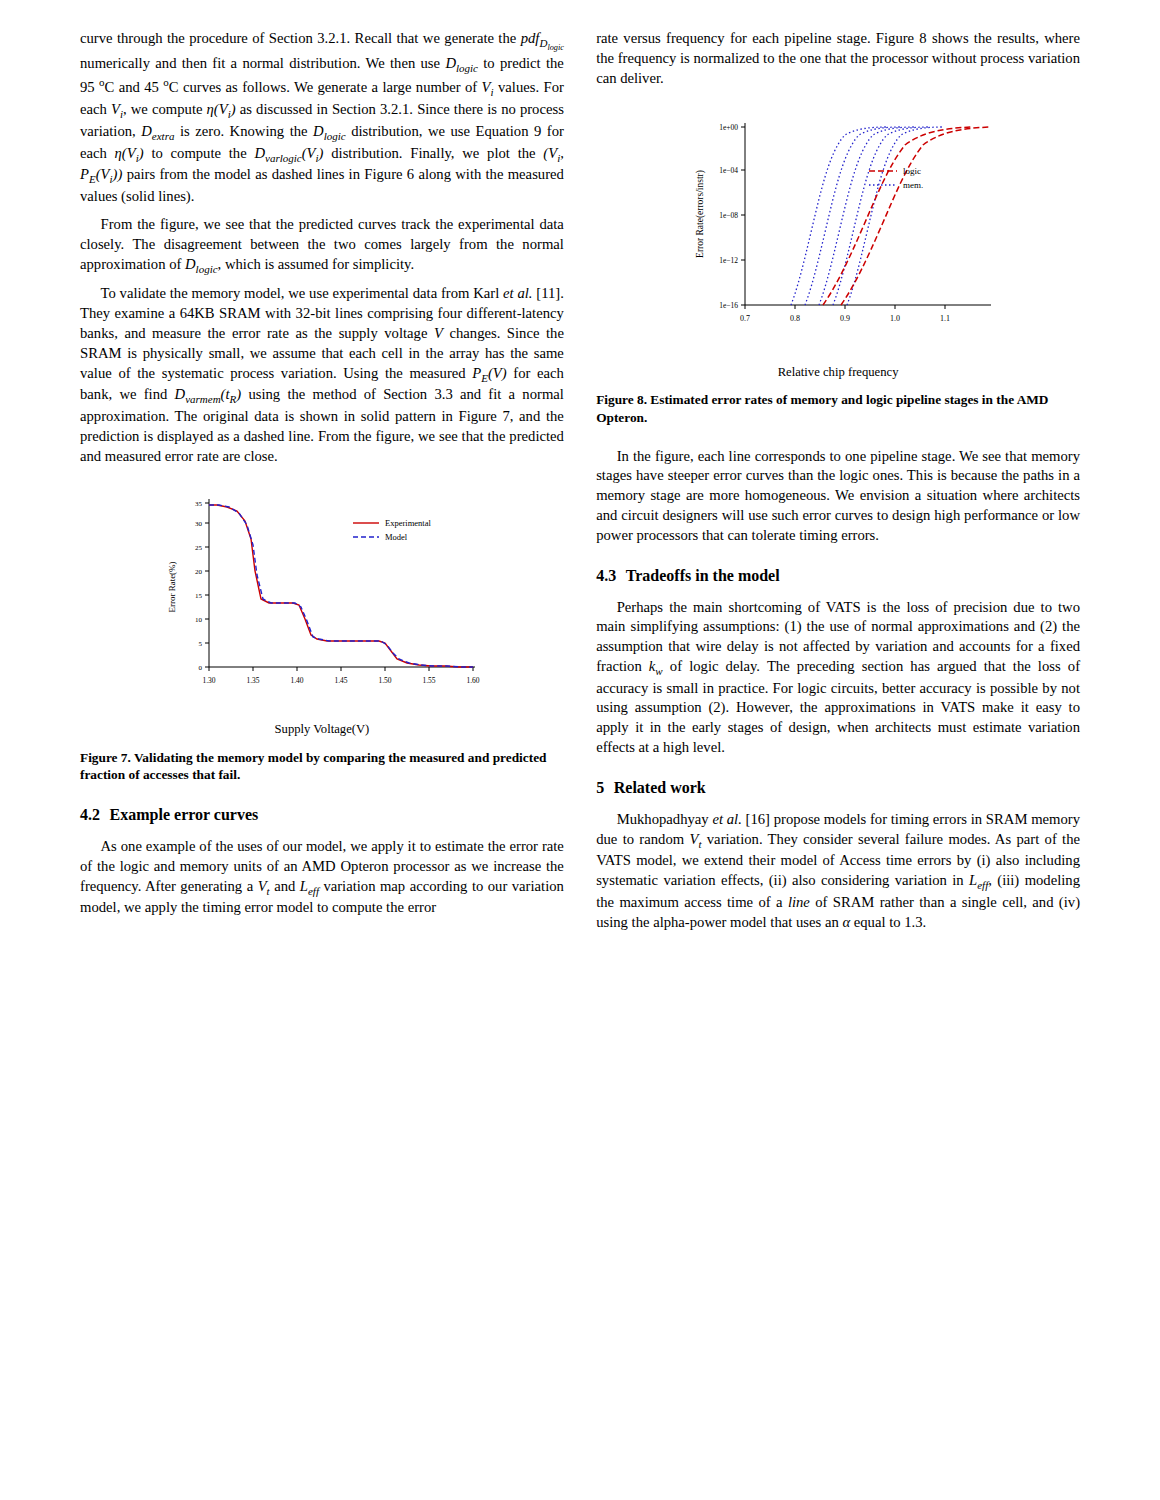curve through the procedure of Section 3.2.1. Recall that we generate the pdfDlogic numerically and then fit a normal distribution. We then use Dlogic to predict the 95 oC and 45 oC curves as follows. We generate a large number of Vi values. For each Vi, we compute η(Vi) as discussed in Section 3.2.1. Since there is no process variation, Dextra is zero. Knowing the Dlogic distribution, we use Equation 9 for each η(Vi) to compute the Dvarlogic(Vi) distribution. Finally, we plot the (Vi, PE(Vi)) pairs from the model as dashed lines in Figure 6 along with the measured values (solid lines).
From the figure, we see that the predicted curves track the experimental data closely. The disagreement between the two comes largely from the normal approximation of Dlogic, which is assumed for simplicity.
To validate the memory model, we use experimental data from Karl et al. [11]. They examine a 64KB SRAM with 32-bit lines comprising four different-latency banks, and measure the error rate as the supply voltage V changes. Since the SRAM is physically small, we assume that each cell in the array has the same value of the systematic process variation. Using the measured PE(V) for each bank, we find Dvarmem(tR) using the method of Section 3.3 and fit a normal approximation. The original data is shown in solid pattern in Figure 7, and the prediction is displayed as a dashed line. From the figure, we see that the predicted and measured error rate are close.
0 5 10 15 20 25 30 35 1.30 1.35 1.40 1.45 1.50 1.55 1.60 Experimental Model Error Rate(%)
Supply Voltage(V)
Figure 7. Validating the memory model by comparing the measured and predicted fraction of accesses that fail.
4.2 Example error curves
As one example of the uses of our model, we apply it to estimate the error rate of the logic and memory units of an AMD Opteron processor as we increase the frequency. After generating a Vt and Leff variation map according to our variation model, we apply the timing error model to compute the error
rate versus frequency for each pipeline stage. Figure 8 shows the results, where the frequency is normalized to the one that the processor without process variation can deliver.
1e−16 1e−12 1e−08 1e−04 1e+00 0.7 0.8 0.9 1.0 1.1 logic mem. Error Rate(errors/instr)
Relative chip frequency
Figure 8. Estimated error rates of memory and logic pipeline stages in the AMD Opteron.
In the figure, each line corresponds to one pipeline stage. We see that memory stages have steeper error curves than the logic ones. This is because the paths in a memory stage are more homogeneous. We envision a situation where architects and circuit designers will use such error curves to design high performance or low power processors that can tolerate timing errors.
4.3 Tradeoffs in the model
Perhaps the main shortcoming of VATS is the loss of precision due to two main simplifying assumptions: (1) the use of normal approximations and (2) the assumption that wire delay is not affected by variation and accounts for a fixed fraction kw of logic delay. The preceding section has argued that the loss of accuracy is small in practice. For logic circuits, better accuracy is possible by not using assumption (2). However, the approximations in VATS make it easy to apply it in the early stages of design, when architects must estimate variation effects at a high level.
5 Related work
Mukhopadhyay et al. [16] propose models for timing errors in SRAM memory due to random Vt variation. They consider several failure modes. As part of the VATS model, we extend their model of Access time errors by (i) also including systematic variation effects, (ii) also considering variation in Leff, (iii) modeling the maximum access time of a line of SRAM rather than a single cell, and (iv) using the alpha-power model that uses an α equal to 1.3.